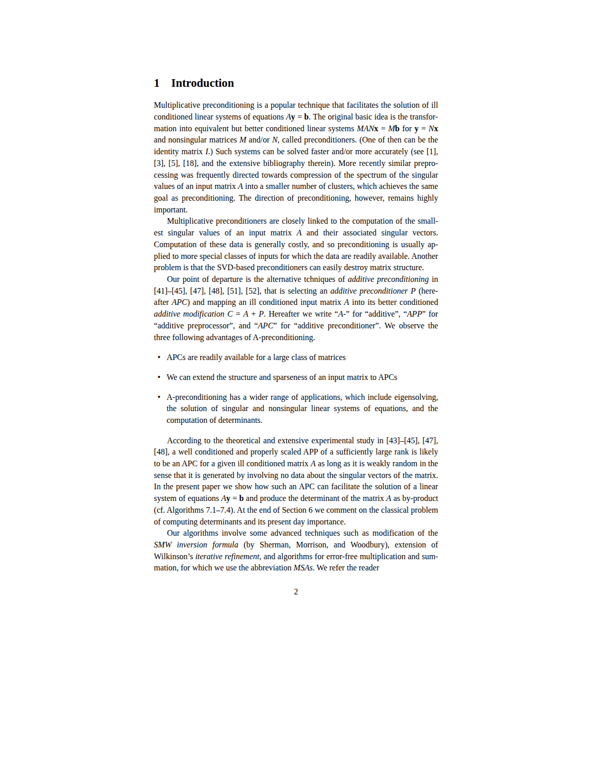1 Introduction
Multiplicative preconditioning is a popular technique that facilitates the solution of ill conditioned linear systems of equations Ay = b. The original basic idea is the transformation into equivalent but better conditioned linear systems MAN x = Mb for y = Nx and nonsingular matrices M and/or N, called preconditioners. (One of then can be the identity matrix I.) Such systems can be solved faster and/or more accurately (see [1], [3], [5], [18], and the extensive bibliography therein). More recently similar preprocessing was frequently directed towards compression of the spectrum of the singular values of an input matrix A into a smaller number of clusters, which achieves the same goal as preconditioning. The direction of preconditioning, however, remains highly important.
Multiplicative preconditioners are closely linked to the computation of the smallest singular values of an input matrix A and their associated singular vectors. Computation of these data is generally costly, and so preconditioning is usually applied to more special classes of inputs for which the data are readily available. Another problem is that the SVD-based preconditioners can easily destroy matrix structure.
Our point of departure is the alternative tchniques of additive preconditioning in [41]–[45], [47], [48], [51], [52], that is selecting an additive preconditioner P (hereafter APC) and mapping an ill conditioned input matrix A into its better conditioned additive modification C = A + P. Hereafter we write “A-” for “additive”, “APP” for “additive preprocessor”, and “APC” for “additive preconditioner”. We observe the three following advantages of A-preconditioning.
APCs are readily available for a large class of matrices
We can extend the structure and sparseness of an input matrix to APCs
A-preconditioning has a wider range of applications, which include eigensolving, the solution of singular and nonsingular linear systems of equations, and the computation of determinants.
According to the theoretical and extensive experimental study in [43]–[45], [47], [48], a well conditioned and properly scaled APP of a sufficiently large rank is likely to be an APC for a given ill conditioned matrix A as long as it is weakly random in the sense that it is generated by involving no data about the singular vectors of the matrix. In the present paper we show how such an APC can facilitate the solution of a linear system of equations Ay = b and produce the determinant of the matrix A as by-product (cf. Algorithms 7.1–7.4). At the end of Section 6 we comment on the classical problem of computing determinants and its present day importance.
Our algorithms involve some advanced techniques such as modification of the SMW inversion formula (by Sherman, Morrison, and Woodbury), extension of Wilkinson’s iterative refinement, and algorithms for error-free multiplication and summation, for which we use the abbreviation MSAs. We refer the reader
2